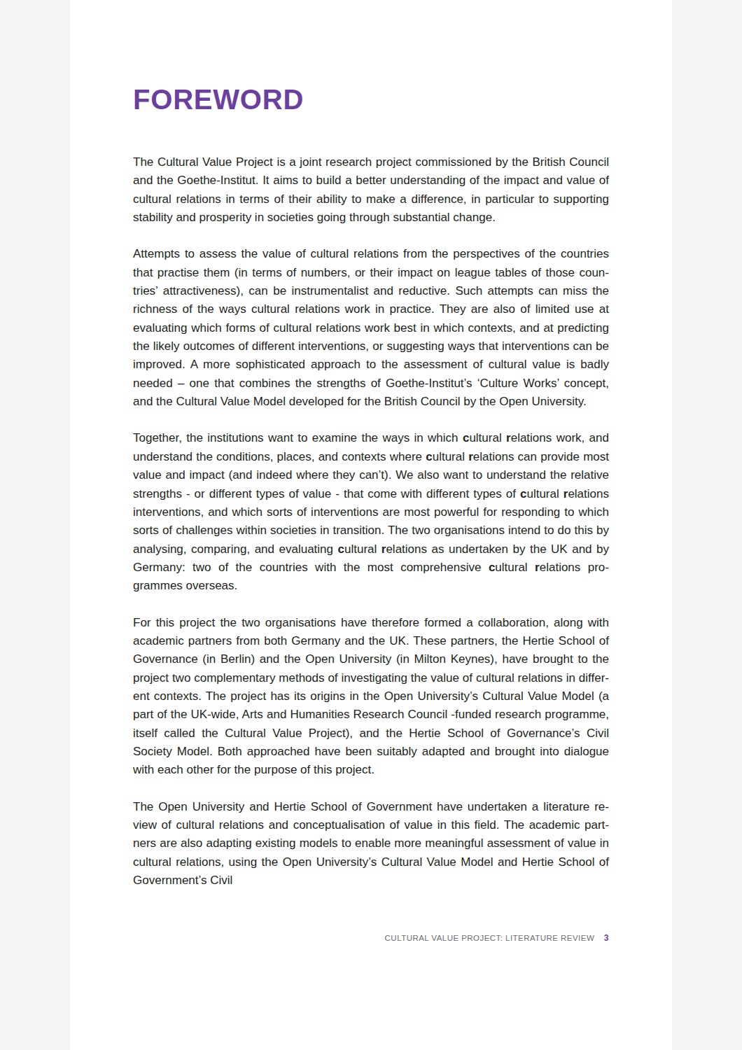FOREWORD
The Cultural Value Project is a joint research project commissioned by the British Council and the Goethe-Institut. It aims to build a better understanding of the impact and value of cultural relations in terms of their ability to make a difference, in particular to supporting stability and prosperity in societies going through substantial change.
Attempts to assess the value of cultural relations from the perspectives of the countries that practise them (in terms of numbers, or their impact on league tables of those countries’ attractiveness), can be instrumentalist and reductive. Such attempts can miss the richness of the ways cultural relations work in practice. They are also of limited use at evaluating which forms of cultural relations work best in which contexts, and at predicting the likely outcomes of different interventions, or suggesting ways that interventions can be improved. A more sophisticated approach to the assessment of cultural value is badly needed – one that combines the strengths of Goethe-Institut’s ‘Culture Works’ concept, and the Cultural Value Model developed for the British Council by the Open University.
Together, the institutions want to examine the ways in which cultural relations work, and understand the conditions, places, and contexts where cultural relations can provide most value and impact (and indeed where they can’t). We also want to understand the relative strengths - or different types of value - that come with different types of cultural relations interventions, and which sorts of interventions are most powerful for responding to which sorts of challenges within societies in transition. The two organisations intend to do this by analysing, comparing, and evaluating cultural relations as undertaken by the UK and by Germany: two of the countries with the most comprehensive cultural relations programmes overseas.
For this project the two organisations have therefore formed a collaboration, along with academic partners from both Germany and the UK. These partners, the Hertie School of Governance (in Berlin) and the Open University (in Milton Keynes), have brought to the project two complementary methods of investigating the value of cultural relations in different contexts. The project has its origins in the Open University’s Cultural Value Model (a part of the UK-wide, Arts and Humanities Research Council -funded research programme, itself called the Cultural Value Project), and the Hertie School of Governance’s Civil Society Model. Both approached have been suitably adapted and brought into dialogue with each other for the purpose of this project.
The Open University and Hertie School of Government have undertaken a literature review of cultural relations and conceptualisation of value in this field. The academic partners are also adapting existing models to enable more meaningful assessment of value in cultural relations, using the Open University’s Cultural Value Model and Hertie School of Government’s Civil
Cultural Value Project: Literature Review 3